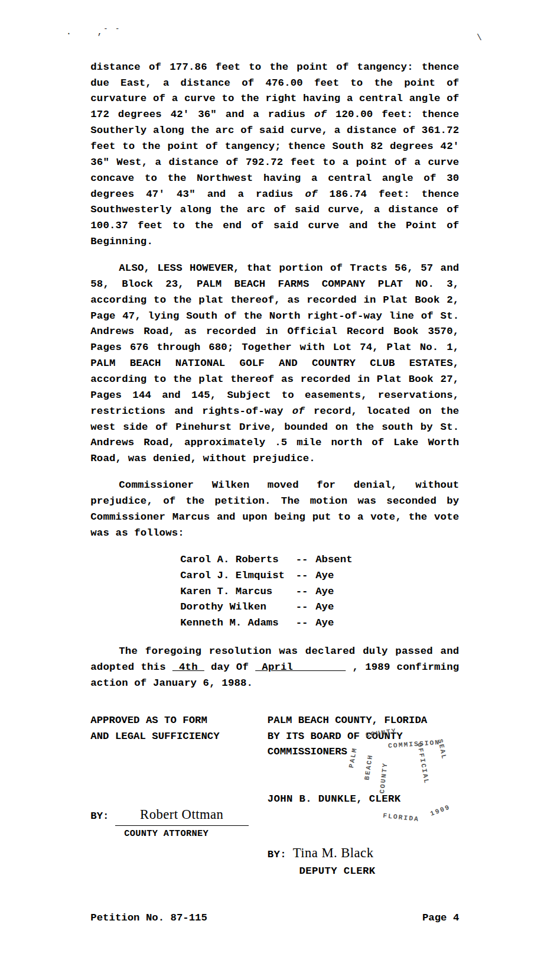. ,- -
\
distance of 177.86 feet to the point of tangency: thence due East, a distance of 476.00 feet to the point of curvature of a curve to the right having a central angle of 172 degrees 42' 36" and a radius of 120.00 feet: thence Southerly along the arc of said curve, a distance of 361.72 feet to the point of tangency; thence South 82 degrees 42' 36" West, a distance of 792.72 feet to a point of a curve concave to the Northwest having a central angle of 30 degrees 47' 43" and a radius of 186.74 feet: thence Southwesterly along the arc of said curve, a distance of 100.37 feet to the end of said curve and the Point of Beginning.
ALSO, LESS HOWEVER, that portion of Tracts 56, 57 and 58, Block 23, PALM BEACH FARMS COMPANY PLAT NO. 3, according to the plat thereof, as recorded in Plat Book 2, Page 47, lying South of the North right-of-way line of St. Andrews Road, as recorded in Official Record Book 3570, Pages 676 through 680; Together with Lot 74, Plat No. 1, PALM BEACH NATIONAL GOLF AND COUNTRY CLUB ESTATES, according to the plat thereof as recorded in Plat Book 27, Pages 144 and 145, Subject to easements, reservations, restrictions and rights-of-way of record, located on the west side of Pinehurst Drive, bounded on the south by St. Andrews Road, approximately .5 mile north of Lake Worth Road, was denied, without prejudice.
Commissioner Wilken moved for denial, without prejudice, of the petition. The motion was seconded by Commissioner Marcus and upon being put to a vote, the vote was as follows:
| Carol A. Roberts | -- | Absent |
| Carol J. Elmquist | -- | Aye |
| Karen T. Marcus | -- | Aye |
| Dorothy Wilken | -- | Aye |
| Kenneth M. Adams | -- | Aye |
The foregoing resolution was declared duly passed and adopted this 4th day Of April , 1989 confirming action of January 6, 1988.
APPROVED AS TO FORM
AND LEGAL SUFFICIENCY
BY: Robert Ottman COUNTY ATTORNEY
PALM BEACH COUNTY, FLORIDA
BY ITS BOARD OF COUNTY
COMMISSIONERS
COUNTY COMMISSION PALM BEACH COUNTY FLORIDA 1909 SEAL OFFICIAL
JOHN B. DUNKLE, CLERK
BY: Tina M. Black
DEPUTY CLERK
Petition No. 87-115 Page 4